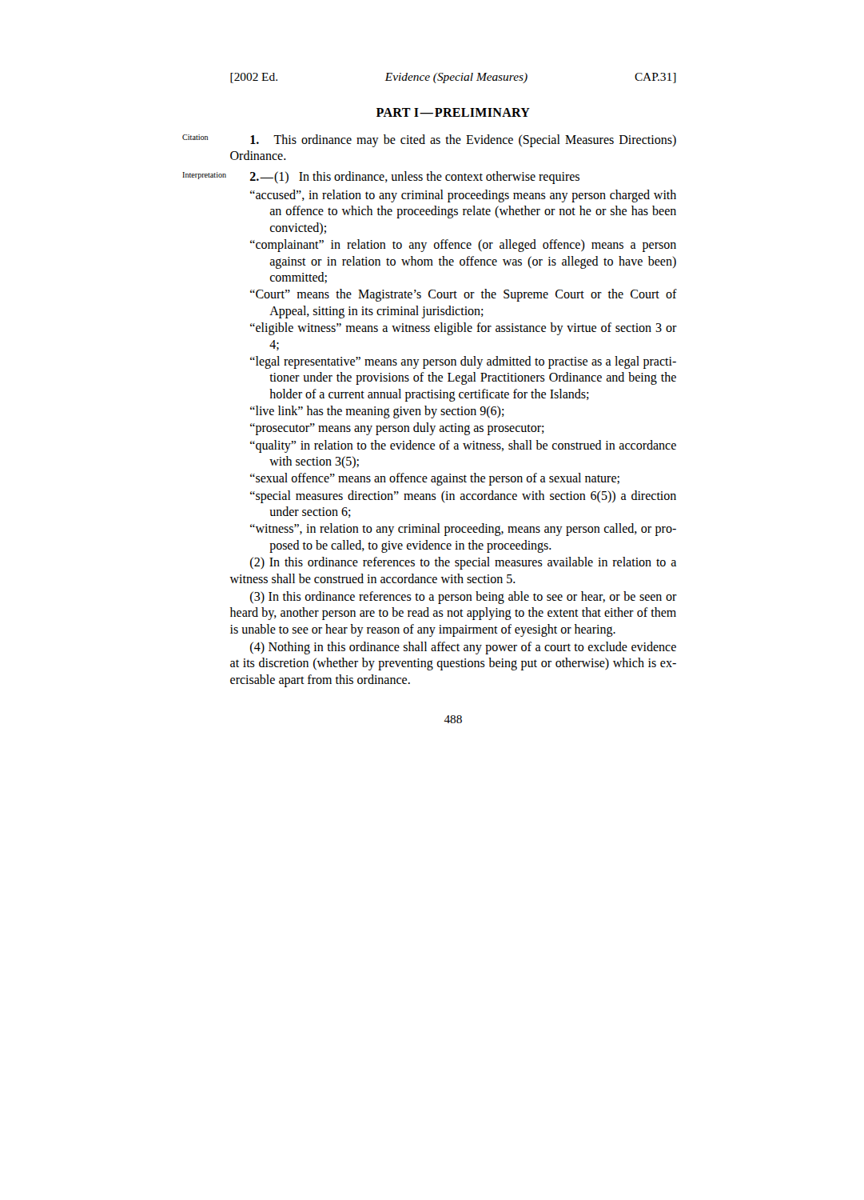[2002 Ed. Evidence (Special Measures) CAP.31]
PART I — PRELIMINARY
Citation
1. This ordinance may be cited as the Evidence (Special Measures Directions) Ordinance.
Interpretation
2. — (1) In this ordinance, unless the context otherwise requires
“accused”, in relation to any criminal proceedings means any person charged with an offence to which the proceedings relate (whether or not he or she has been convicted);
“complainant” in relation to any offence (or alleged offence) means a person against or in relation to whom the offence was (or is alleged to have been) committed;
“Court” means the Magistrate’s Court or the Supreme Court or the Court of Appeal, sitting in its criminal jurisdiction;
“eligible witness” means a witness eligible for assistance by virtue of section 3 or 4;
“legal representative” means any person duly admitted to practise as a legal practitioner under the provisions of the Legal Practitioners Ordinance and being the holder of a current annual practising certificate for the Islands;
“live link” has the meaning given by section 9(6);
“prosecutor” means any person duly acting as prosecutor;
“quality” in relation to the evidence of a witness, shall be construed in accordance with section 3(5);
“sexual offence” means an offence against the person of a sexual nature;
“special measures direction” means (in accordance with section 6(5)) a direction under section 6;
“witness”, in relation to any criminal proceeding, means any person called, or proposed to be called, to give evidence in the proceedings.
(2) In this ordinance references to the special measures available in relation to a witness shall be construed in accordance with section 5.
(3) In this ordinance references to a person being able to see or hear, or be seen or heard by, another person are to be read as not applying to the extent that either of them is unable to see or hear by reason of any impairment of eyesight or hearing.
(4) Nothing in this ordinance shall affect any power of a court to exclude evidence at its discretion (whether by preventing questions being put or otherwise) which is exercisable apart from this ordinance.
488